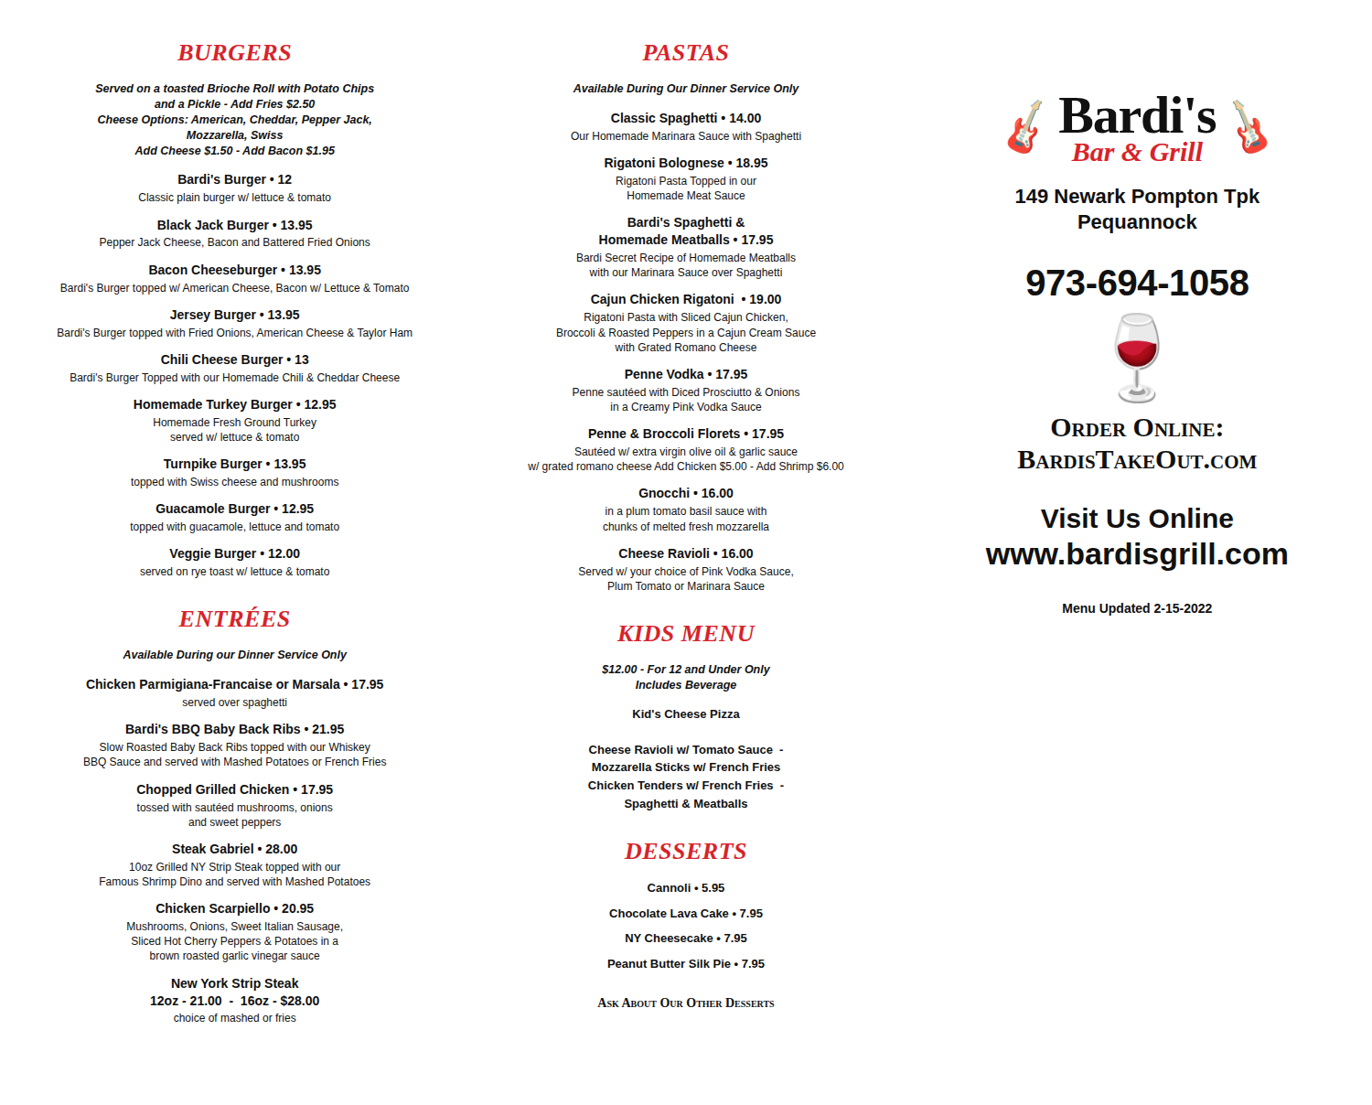BURGERS
Served on a toasted Brioche Roll with Potato Chips
and a Pickle - Add Fries $2.50
Cheese Options: American, Cheddar, Pepper Jack,
Mozzarella, Swiss
Add Cheese $1.50 - Add Bacon $1.95
Bardi's Burger • 12
Classic plain burger w/ lettuce & tomato
Black Jack Burger • 13.95
Pepper Jack Cheese, Bacon and Battered Fried Onions
Bacon Cheeseburger • 13.95
Bardi's Burger topped w/ American Cheese, Bacon w/ Lettuce & Tomato
Jersey Burger • 13.95
Bardi's Burger topped with Fried Onions, American Cheese & Taylor Ham
Chili Cheese Burger • 13
Bardi's Burger Topped with our Homemade Chili & Cheddar Cheese
Homemade Turkey Burger • 12.95
Homemade Fresh Ground Turkey
served w/ lettuce & tomato
Turnpike Burger • 13.95
topped with Swiss cheese and mushrooms
Guacamole Burger • 12.95
topped with guacamole, lettuce and tomato
Veggie Burger • 12.00
served on rye toast w/ lettuce & tomato
ENTRÉES
Available During our Dinner Service Only
Chicken Parmigiana-Francaise or Marsala • 17.95
served over spaghetti
Bardi's BBQ Baby Back Ribs • 21.95
Slow Roasted Baby Back Ribs topped with our Whiskey
BBQ Sauce and served with Mashed Potatoes or French Fries
Chopped Grilled Chicken • 17.95
tossed with sautéed mushrooms, onions
and sweet peppers
Steak Gabriel • 28.00
10oz Grilled NY Strip Steak topped with our
Famous Shrimp Dino and served with Mashed Potatoes
Chicken Scarpiello • 20.95
Mushrooms, Onions, Sweet Italian Sausage,
Sliced Hot Cherry Peppers & Potatoes in a
brown roasted garlic vinegar sauce
New York Strip Steak
12oz - 21.00 - 16oz - $28.00
choice of mashed or fries
PASTAS
Available During Our Dinner Service Only
Classic Spaghetti • 14.00
Our Homemade Marinara Sauce with Spaghetti
Rigatoni Bolognese • 18.95
Rigatoni Pasta Topped in our
Homemade Meat Sauce
Bardi's Spaghetti &
Homemade Meatballs • 17.95
Bardi Secret Recipe of Homemade Meatballs
with our Marinara Sauce over Spaghetti
Cajun Chicken Rigatoni • 19.00
Rigatoni Pasta with Sliced Cajun Chicken,
Broccoli & Roasted Peppers in a Cajun Cream Sauce
with Grated Romano Cheese
Penne Vodka • 17.95
Penne sautéed with Diced Prosciutto & Onions
in a Creamy Pink Vodka Sauce
Penne & Broccoli Florets • 17.95
Sautéed w/ extra virgin olive oil & garlic sauce
w/ grated romano cheese Add Chicken $5.00 - Add Shrimp $6.00
Gnocchi • 16.00
in a plum tomato basil sauce with
chunks of melted fresh mozzarella
Cheese Ravioli • 16.00
Served w/ your choice of Pink Vodka Sauce,
Plum Tomato or Marinara Sauce
KIDS MENU
$12.00 - For 12 and Under Only
Includes Beverage
Kid's Cheese Pizza
Cheese Ravioli w/ Tomato Sauce -
Mozzarella Sticks w/ French Fries
Chicken Tenders w/ French Fries -
Spaghetti & Meatballs
DESSERTS
Cannoli • 5.95
Chocolate Lava Cake • 7.95
NY Cheesecake • 7.95
Peanut Butter Silk Pie • 7.95
Ask About Our Other Desserts
🎸 Bardi's
Bar & Grill 🎸
149 Newark Pompton Tpk
Pequannock
973-694-1058
🍷
Order Online:
BardisTakeOut.com
Visit Us Online
www.bardisgrill.com
Menu Updated 2-15-2022